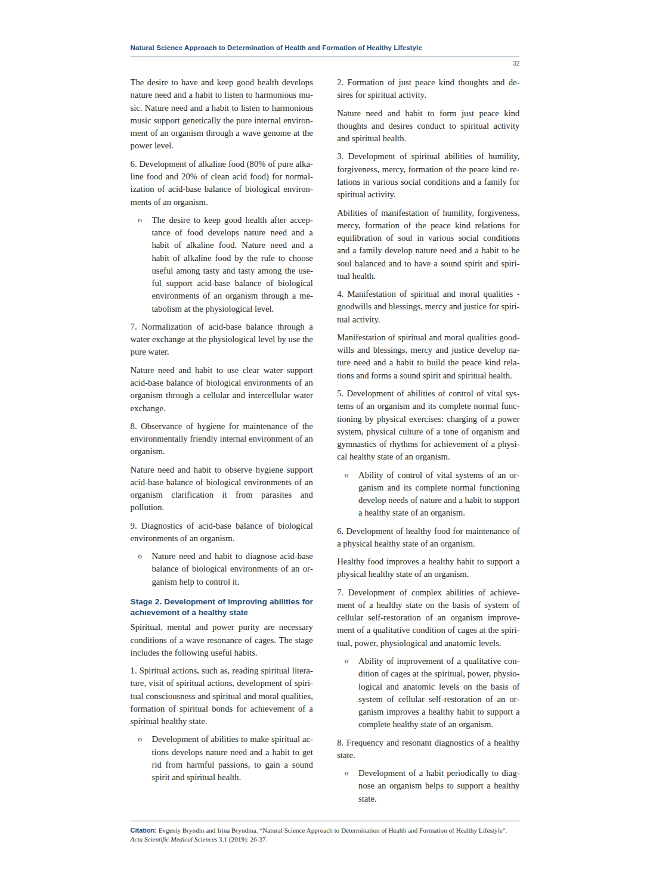Natural Science Approach to Determination of Health and Formation of Healthy Lifestyle
32
The desire to have and keep good health develops nature need and a habit to listen to harmonious music. Nature need and a habit to listen to harmonious music support genetically the pure internal environment of an organism through a wave genome at the power level.
6. Development of alkaline food (80% of pure alkaline food and 20% of clean acid food) for normalization of acid-base balance of biological environments of an organism.
The desire to keep good health after acceptance of food develops nature need and a habit of alkaline food. Nature need and a habit of alkaline food by the rule to choose useful among tasty and tasty among the useful support acid-base balance of biological environments of an organism through a metabolism at the physiological level.
7. Normalization of acid-base balance through a water exchange at the physiological level by use the pure water.
Nature need and habit to use clear water support acid-base balance of biological environments of an organism through a cellular and intercellular water exchange.
8. Observance of hygiene for maintenance of the environmentally friendly internal environment of an organism.
Nature need and habit to observe hygiene support acid-base balance of biological environments of an organism clarification it from parasites and pollution.
9. Diagnostics of acid-base balance of biological environments of an organism.
Nature need and habit to diagnose acid-base balance of biological environments of an organism help to control it.
Stage 2. Development of improving abilities for achievement of a healthy state
Spiritual, mental and power purity are necessary conditions of a wave resonance of cages. The stage includes the following useful habits.
1. Spiritual actions, such as, reading spiritual literature, visit of spiritual actions, development of spiritual consciousness and spiritual and moral qualities, formation of spiritual bonds for achievement of a spiritual healthy state.
Development of abilities to make spiritual actions develops nature need and a habit to get rid from harmful passions, to gain a sound spirit and spiritual health.
2. Formation of just peace kind thoughts and desires for spiritual activity.
Nature need and habit to form just peace kind thoughts and desires conduct to spiritual activity and spiritual health.
3. Development of spiritual abilities of humility, forgiveness, mercy, formation of the peace kind relations in various social conditions and a family for spiritual activity.
Abilities of manifestation of humility, forgiveness, mercy, formation of the peace kind relations for equilibration of soul in various social conditions and a family develop nature need and a habit to be soul balanced and to have a sound spirit and spiritual health.
4. Manifestation of spiritual and moral qualities - goodwills and blessings, mercy and justice for spiritual activity.
Manifestation of spiritual and moral qualities goodwills and blessings, mercy and justice develop nature need and a habit to build the peace kind relations and forms a sound spirit and spiritual health.
5. Development of abilities of control of vital systems of an organism and its complete normal functioning by physical exercises: charging of a power system, physical culture of a tone of organism and gymnastics of rhythms for achievement of a physical healthy state of an organism.
Ability of control of vital systems of an organism and its complete normal functioning develop needs of nature and a habit to support a healthy state of an organism.
6. Development of healthy food for maintenance of a physical healthy state of an organism.
Healthy food improves a healthy habit to support a physical healthy state of an organism.
7. Development of complex abilities of achievement of a healthy state on the basis of system of cellular self-restoration of an organism improvement of a qualitative condition of cages at the spiritual, power, physiological and anatomic levels.
Ability of improvement of a qualitative condition of cages at the spiritual, power, physiological and anatomic levels on the basis of system of cellular self-restoration of an organism improves a healthy habit to support a complete healthy state of an organism.
8. Frequency and resonant diagnostics of a healthy state.
Development of a habit periodically to diagnose an organism helps to support a healthy state.
Citation: Evgeniy Bryndin and Irina Bryndina. “Natural Science Approach to Determination of Health and Formation of Healthy Lifestyle”. Acta Scientific Medical Sciences 3.1 (2019): 26-37.